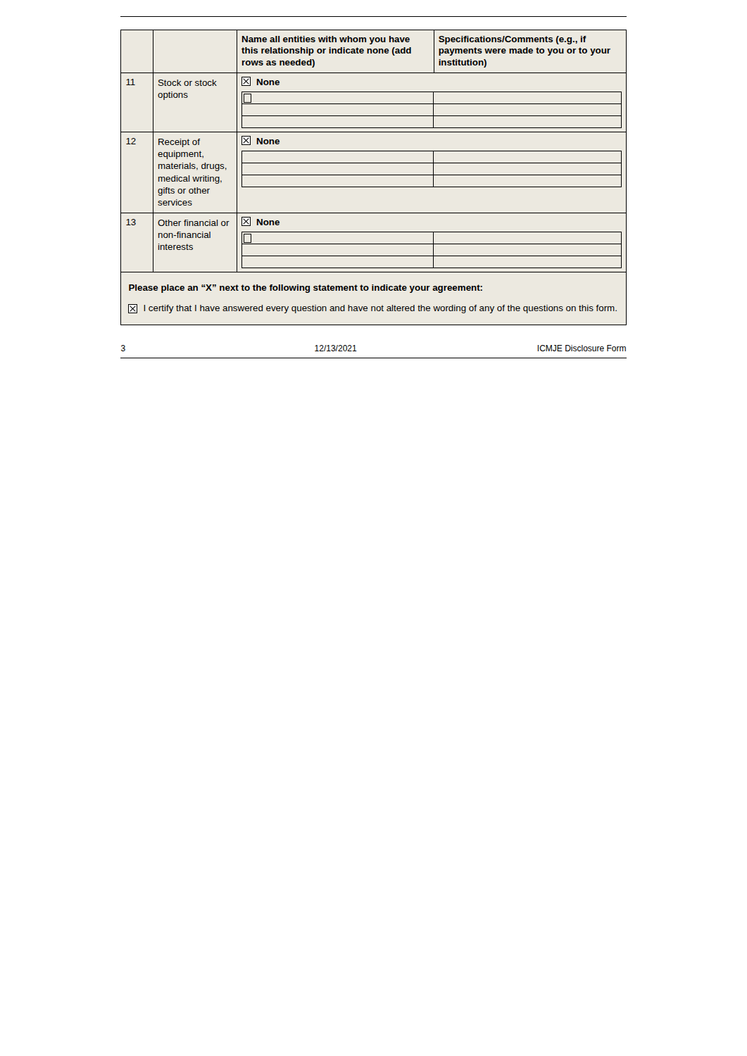| | | Name all entities with whom you have this relationship or indicate none (add rows as needed) | Specifications/Comments (e.g., if payments were made to you or to your institution) |
| 11 | Stock or stock options | None |
| 12 | Receipt of equipment, materials, drugs, medical writing, gifts or other services | None |
| 13 | Other financial or non-financial interests | None |
Please place an “X” next to the following statement to indicate your agreement:
I certify that I have answered every question and have not altered the wording of any of the questions on this form.
3
12/13/2021
ICMJE Disclosure Form